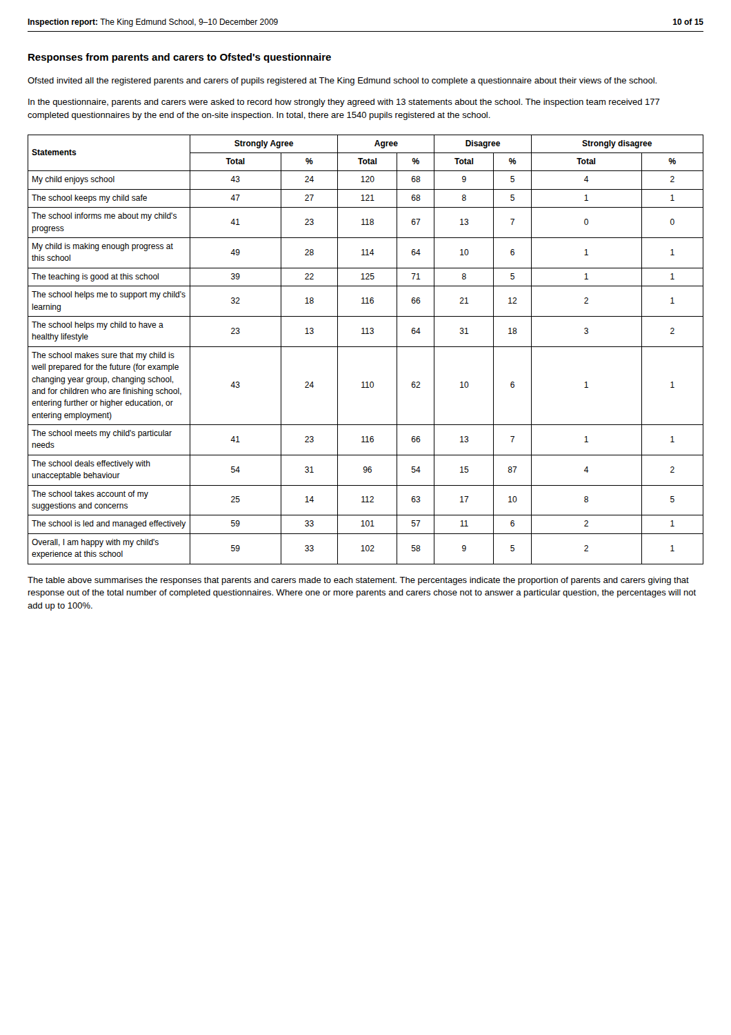Inspection report: The King Edmund School, 9–10 December 2009
10 of 15
Responses from parents and carers to Ofsted's questionnaire
Ofsted invited all the registered parents and carers of pupils registered at The King Edmund school to complete a questionnaire about their views of the school.
In the questionnaire, parents and carers were asked to record how strongly they agreed with 13 statements about the school. The inspection team received 177 completed questionnaires by the end of the on-site inspection. In total, there are 1540 pupils registered at the school.
| Statements | Strongly Agree | Agree | Disagree | Strongly disagree |
| --- | --- | --- | --- | --- |
| Total | % | Total | % | Total | % | Total | % |
| My child enjoys school | 43 | 24 | 120 | 68 | 9 | 5 | 4 | 2 |
| The school keeps my child safe | 47 | 27 | 121 | 68 | 8 | 5 | 1 | 1 |
| The school informs me about my child's progress | 41 | 23 | 118 | 67 | 13 | 7 | 0 | 0 |
| My child is making enough progress at this school | 49 | 28 | 114 | 64 | 10 | 6 | 1 | 1 |
| The teaching is good at this school | 39 | 22 | 125 | 71 | 8 | 5 | 1 | 1 |
| The school helps me to support my child's learning | 32 | 18 | 116 | 66 | 21 | 12 | 2 | 1 |
| The school helps my child to have a healthy lifestyle | 23 | 13 | 113 | 64 | 31 | 18 | 3 | 2 |
| The school makes sure that my child is well prepared for the future (for example changing year group, changing school, and for children who are finishing school, entering further or higher education, or entering employment) | 43 | 24 | 110 | 62 | 10 | 6 | 1 | 1 |
| The school meets my child's particular needs | 41 | 23 | 116 | 66 | 13 | 7 | 1 | 1 |
| The school deals effectively with unacceptable behaviour | 54 | 31 | 96 | 54 | 15 | 87 | 4 | 2 |
| The school takes account of my suggestions and concerns | 25 | 14 | 112 | 63 | 17 | 10 | 8 | 5 |
| The school is led and managed effectively | 59 | 33 | 101 | 57 | 11 | 6 | 2 | 1 |
| Overall, I am happy with my child's experience at this school | 59 | 33 | 102 | 58 | 9 | 5 | 2 | 1 |
The table above summarises the responses that parents and carers made to each statement. The percentages indicate the proportion of parents and carers giving that response out of the total number of completed questionnaires. Where one or more parents and carers chose not to answer a particular question, the percentages will not add up to 100%.